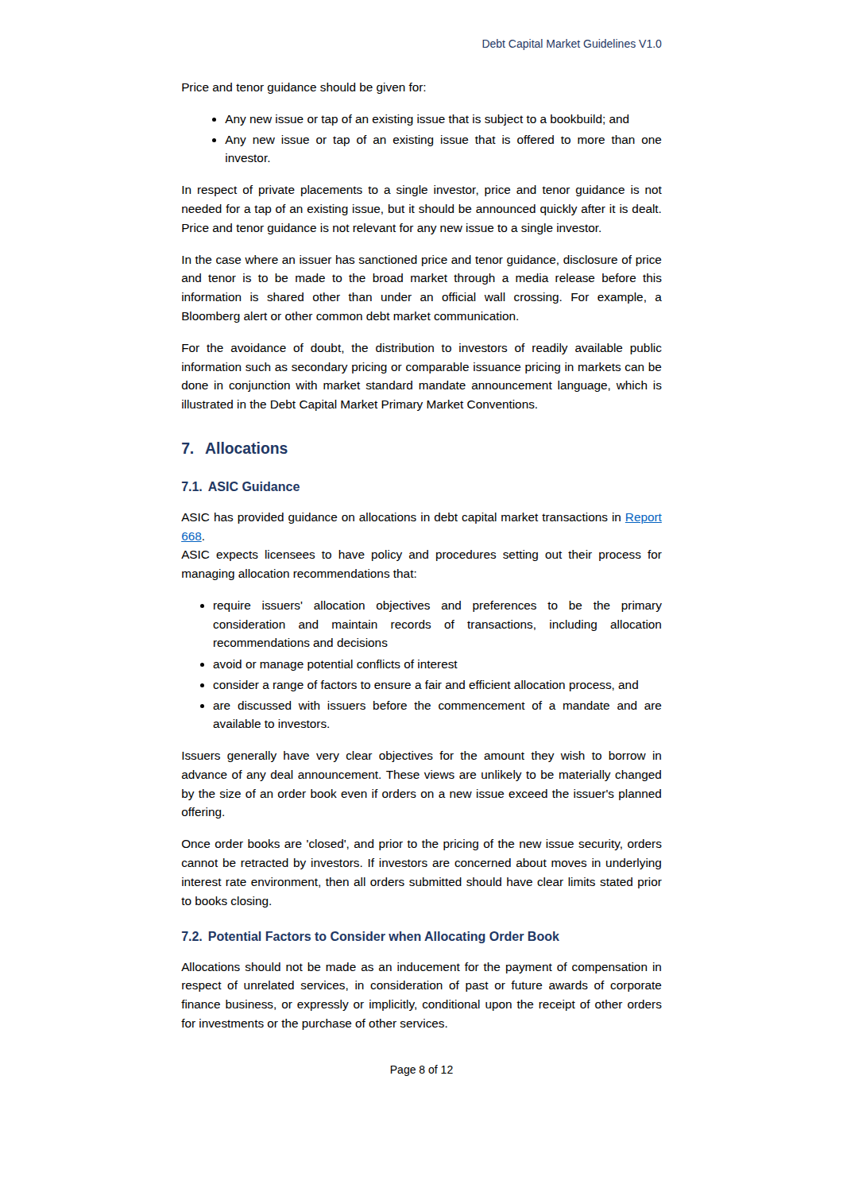Debt Capital Market Guidelines V1.0
Price and tenor guidance should be given for:
Any new issue or tap of an existing issue that is subject to a bookbuild; and
Any new issue or tap of an existing issue that is offered to more than one investor.
In respect of private placements to a single investor, price and tenor guidance is not needed for a tap of an existing issue, but it should be announced quickly after it is dealt. Price and tenor guidance is not relevant for any new issue to a single investor.
In the case where an issuer has sanctioned price and tenor guidance, disclosure of price and tenor is to be made to the broad market through a media release before this information is shared other than under an official wall crossing. For example, a Bloomberg alert or other common debt market communication.
For the avoidance of doubt, the distribution to investors of readily available public information such as secondary pricing or comparable issuance pricing in markets can be done in conjunction with market standard mandate announcement language, which is illustrated in the Debt Capital Market Primary Market Conventions.
7. Allocations
7.1. ASIC Guidance
ASIC has provided guidance on allocations in debt capital market transactions in Report 668.
ASIC expects licensees to have policy and procedures setting out their process for managing allocation recommendations that:
require issuers' allocation objectives and preferences to be the primary consideration and maintain records of transactions, including allocation recommendations and decisions
avoid or manage potential conflicts of interest
consider a range of factors to ensure a fair and efficient allocation process, and
are discussed with issuers before the commencement of a mandate and are available to investors.
Issuers generally have very clear objectives for the amount they wish to borrow in advance of any deal announcement. These views are unlikely to be materially changed by the size of an order book even if orders on a new issue exceed the issuer's planned offering.
Once order books are 'closed', and prior to the pricing of the new issue security, orders cannot be retracted by investors. If investors are concerned about moves in underlying interest rate environment, then all orders submitted should have clear limits stated prior to books closing.
7.2. Potential Factors to Consider when Allocating Order Book
Allocations should not be made as an inducement for the payment of compensation in respect of unrelated services, in consideration of past or future awards of corporate finance business, or expressly or implicitly, conditional upon the receipt of other orders for investments or the purchase of other services.
Page 8 of 12